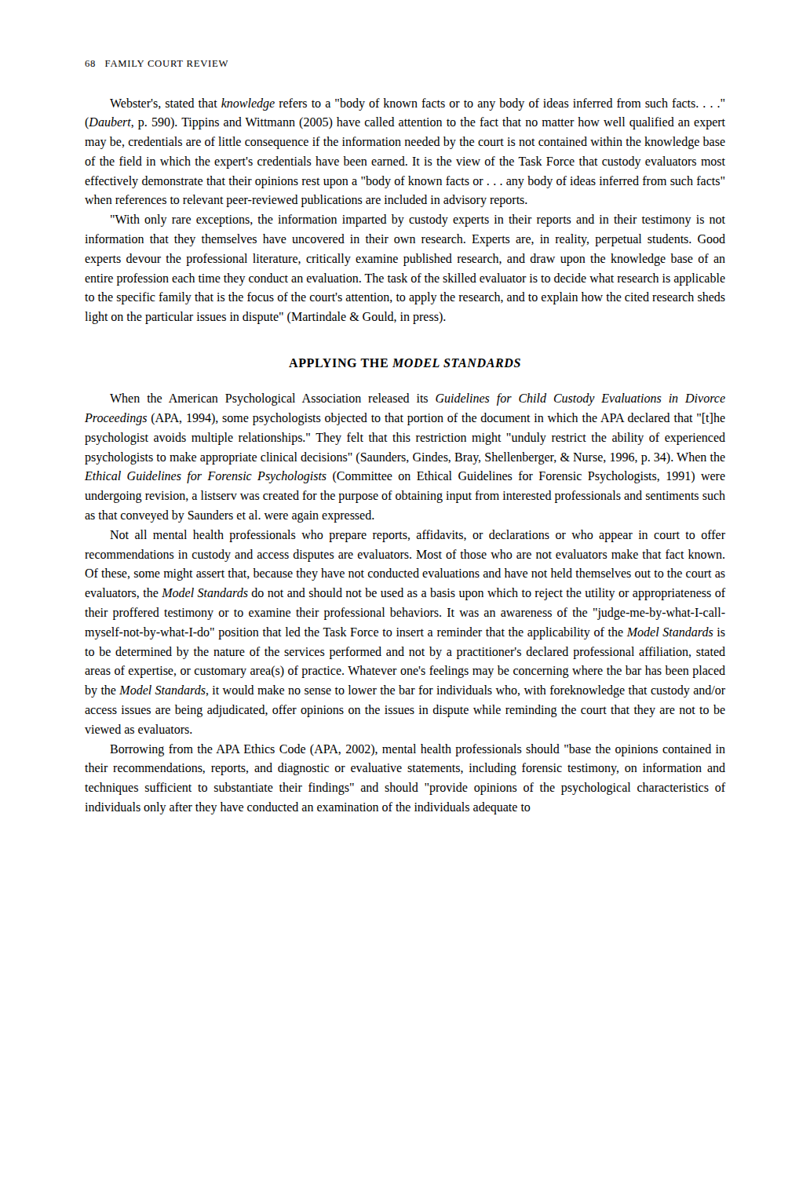68 FAMILY COURT REVIEW
Webster's, stated that knowledge refers to a "body of known facts or to any body of ideas inferred from such facts. . . ." (Daubert, p. 590). Tippins and Wittmann (2005) have called attention to the fact that no matter how well qualified an expert may be, credentials are of little consequence if the information needed by the court is not contained within the knowledge base of the field in which the expert's credentials have been earned. It is the view of the Task Force that custody evaluators most effectively demonstrate that their opinions rest upon a "body of known facts or . . . any body of ideas inferred from such facts" when references to relevant peer-reviewed publications are included in advisory reports.
"With only rare exceptions, the information imparted by custody experts in their reports and in their testimony is not information that they themselves have uncovered in their own research. Experts are, in reality, perpetual students. Good experts devour the professional literature, critically examine published research, and draw upon the knowledge base of an entire profession each time they conduct an evaluation. The task of the skilled evaluator is to decide what research is applicable to the specific family that is the focus of the court's attention, to apply the research, and to explain how the cited research sheds light on the particular issues in dispute" (Martindale & Gould, in press).
Applying the Model Standards
When the American Psychological Association released its Guidelines for Child Custody Evaluations in Divorce Proceedings (APA, 1994), some psychologists objected to that portion of the document in which the APA declared that "[t]he psychologist avoids multiple relationships." They felt that this restriction might "unduly restrict the ability of experienced psychologists to make appropriate clinical decisions" (Saunders, Gindes, Bray, Shellenberger, & Nurse, 1996, p. 34). When the Ethical Guidelines for Forensic Psychologists (Committee on Ethical Guidelines for Forensic Psychologists, 1991) were undergoing revision, a listserv was created for the purpose of obtaining input from interested professionals and sentiments such as that conveyed by Saunders et al. were again expressed.
Not all mental health professionals who prepare reports, affidavits, or declarations or who appear in court to offer recommendations in custody and access disputes are evaluators. Most of those who are not evaluators make that fact known. Of these, some might assert that, because they have not conducted evaluations and have not held themselves out to the court as evaluators, the Model Standards do not and should not be used as a basis upon which to reject the utility or appropriateness of their proffered testimony or to examine their professional behaviors. It was an awareness of the "judge-me-by-what-I-call-myself-not-by-what-I-do" position that led the Task Force to insert a reminder that the applicability of the Model Standards is to be determined by the nature of the services performed and not by a practitioner's declared professional affiliation, stated areas of expertise, or customary area(s) of practice. Whatever one's feelings may be concerning where the bar has been placed by the Model Standards, it would make no sense to lower the bar for individuals who, with foreknowledge that custody and/or access issues are being adjudicated, offer opinions on the issues in dispute while reminding the court that they are not to be viewed as evaluators.
Borrowing from the APA Ethics Code (APA, 2002), mental health professionals should "base the opinions contained in their recommendations, reports, and diagnostic or evaluative statements, including forensic testimony, on information and techniques sufficient to substantiate their findings" and should "provide opinions of the psychological characteristics of individuals only after they have conducted an examination of the individuals adequate to